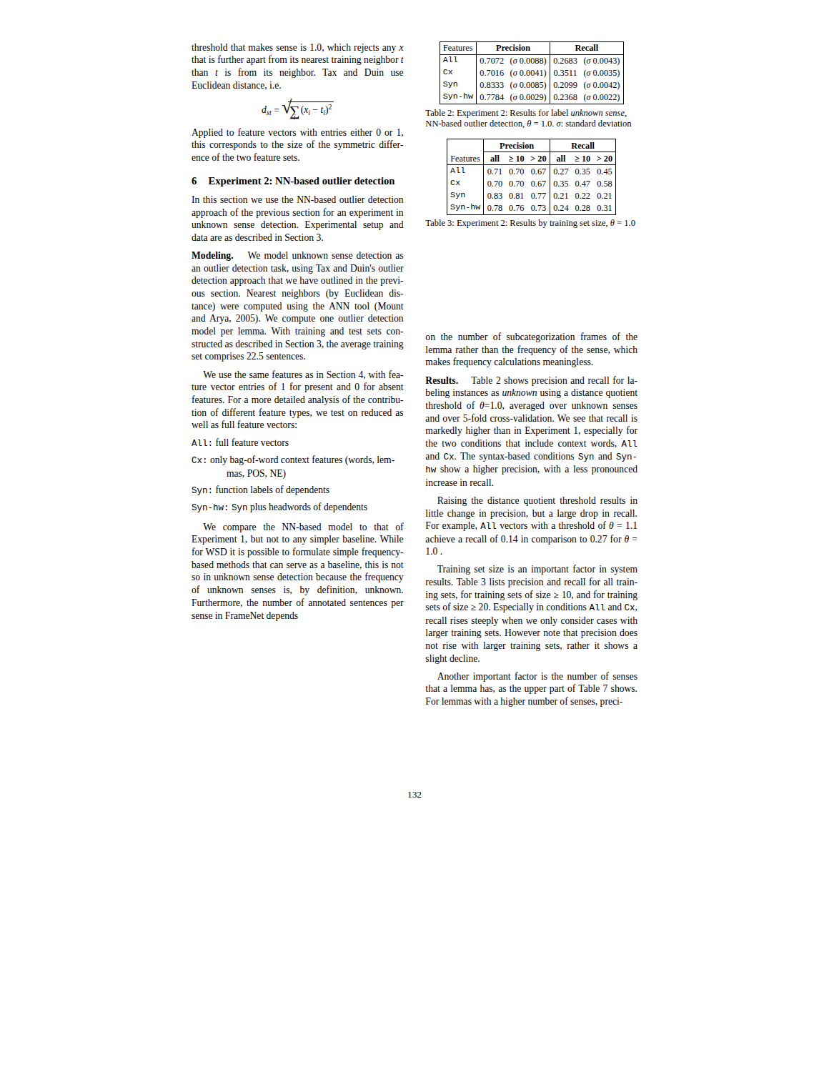threshold that makes sense is 1.0, which rejects any x that is further apart from its nearest training neighbor t than t is from its neighbor. Tax and Duin use Euclidean distance, i.e.
dxt = ∑i(xi − ti)2
Applied to feature vectors with entries either 0 or 1, this corresponds to the size of the symmetric difference of the two feature sets.
6 Experiment 2: NN-based outlier detection
In this section we use the NN-based outlier detection approach of the previous section for an experiment in unknown sense detection. Experimental setup and data are as described in Section 3.
Modeling. We model unknown sense detection as an outlier detection task, using Tax and Duin's outlier detection approach that we have outlined in the previous section. Nearest neighbors (by Euclidean distance) were computed using the ANN tool (Mount and Arya, 2005). We compute one outlier detection model per lemma. With training and test sets constructed as described in Section 3, the average training set comprises 22.5 sentences.
We use the same features as in Section 4, with feature vector entries of 1 for present and 0 for absent features. For a more detailed analysis of the contribution of different feature types, we test on reduced as well as full feature vectors:
All: full feature vectors
Cx: only bag-of-word context features (words, lemmas, POS, NE)
Syn: function labels of dependents
Syn-hw: Syn plus headwords of dependents
We compare the NN-based model to that of Experiment 1, but not to any simpler baseline. While for WSD it is possible to formulate simple frequency-based methods that can serve as a baseline, this is not so in unknown sense detection because the frequency of unknown senses is, by definition, unknown. Furthermore, the number of annotated sentences per sense in FrameNet depends
| Features | Precision | Recall |
| --- | --- | --- |
| All | 0.7072 | ( σ 0.0088) | 0.2683 | ( σ 0.0043) |
| Cx | 0.7016 | ( σ 0.0041) | 0.3511 | ( σ 0.0035) |
| Syn | 0.8333 | ( σ 0.0085) | 0.2099 | ( σ 0.0042) |
| Syn-hw | 0.7784 | ( σ 0.0029) | 0.2368 | ( σ 0.0022) |
Table 2: Experiment 2: Results for label unknown sense, NN-based outlier detection, θ = 1.0. σ: standard deviation
| | Precision | Recall |
| --- | --- | --- |
| Features | all | ≥ 10 | > 20 | all | ≥ 10 | > 20 |
| All | 0.71 | 0.70 | 0.67 | 0.27 | 0.35 | 0.45 |
| Cx | 0.70 | 0.70 | 0.67 | 0.35 | 0.47 | 0.58 |
| Syn | 0.83 | 0.81 | 0.77 | 0.21 | 0.22 | 0.21 |
| Syn-hw | 0.78 | 0.76 | 0.73 | 0.24 | 0.28 | 0.31 |
Table 3: Experiment 2: Results by training set size, θ = 1.0
on the number of subcategorization frames of the lemma rather than the frequency of the sense, which makes frequency calculations meaningless.
Results. Table 2 shows precision and recall for labeling instances as unknown using a distance quotient threshold of θ=1.0, averaged over unknown senses and over 5-fold cross-validation. We see that recall is markedly higher than in Experiment 1, especially for the two conditions that include context words, All and Cx. The syntax-based conditions Syn and Syn-hw show a higher precision, with a less pronounced increase in recall.
Raising the distance quotient threshold results in little change in precision, but a large drop in recall. For example, All vectors with a threshold of θ = 1.1 achieve a recall of 0.14 in comparison to 0.27 for θ = 1.0 .
Training set size is an important factor in system results. Table 3 lists precision and recall for all training sets, for training sets of size ≥ 10, and for training sets of size ≥ 20. Especially in conditions All and Cx, recall rises steeply when we only consider cases with larger training sets. However note that precision does not rise with larger training sets, rather it shows a slight decline.
Another important factor is the number of senses that a lemma has, as the upper part of Table 7 shows. For lemmas with a higher number of senses, preci-
132